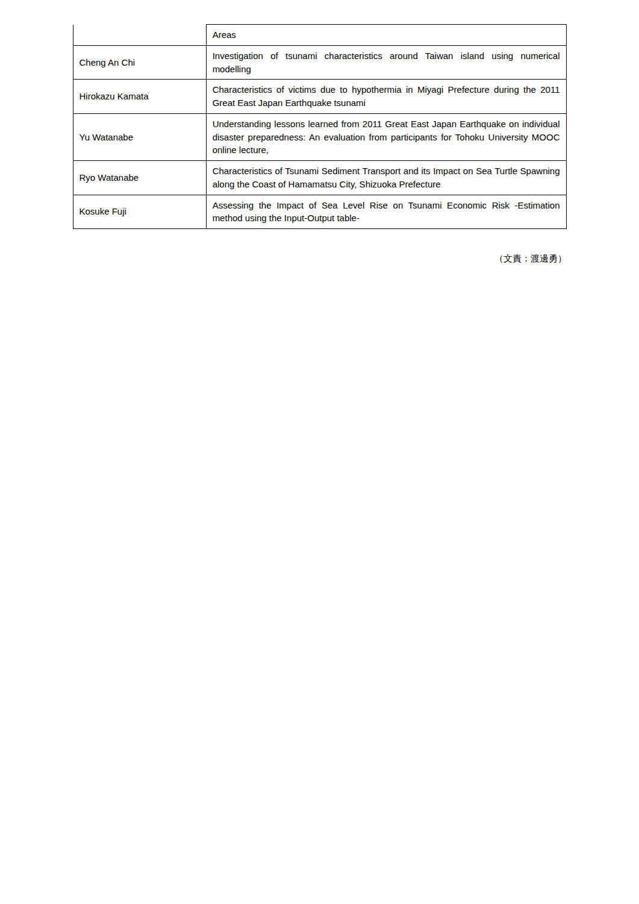| | Areas |
| Cheng An Chi | Investigation of tsunami characteristics around Taiwan island using numerical modelling |
| Hirokazu Kamata | Characteristics of victims due to hypothermia in Miyagi Prefecture during the 2011 Great East Japan Earthquake tsunami |
| Yu Watanabe | Understanding lessons learned from 2011 Great East Japan Earthquake on individual disaster preparedness: An evaluation from participants for Tohoku University MOOC online lecture, |
| Ryo Watanabe | Characteristics of Tsunami Sediment Transport and its Impact on Sea Turtle Spawning along the Coast of Hamamatsu City, Shizuoka Prefecture |
| Kosuke Fuji | Assessing the Impact of Sea Level Rise on Tsunami Economic Risk -Estimation method using the Input-Output table- |
（文責：渡邊勇）